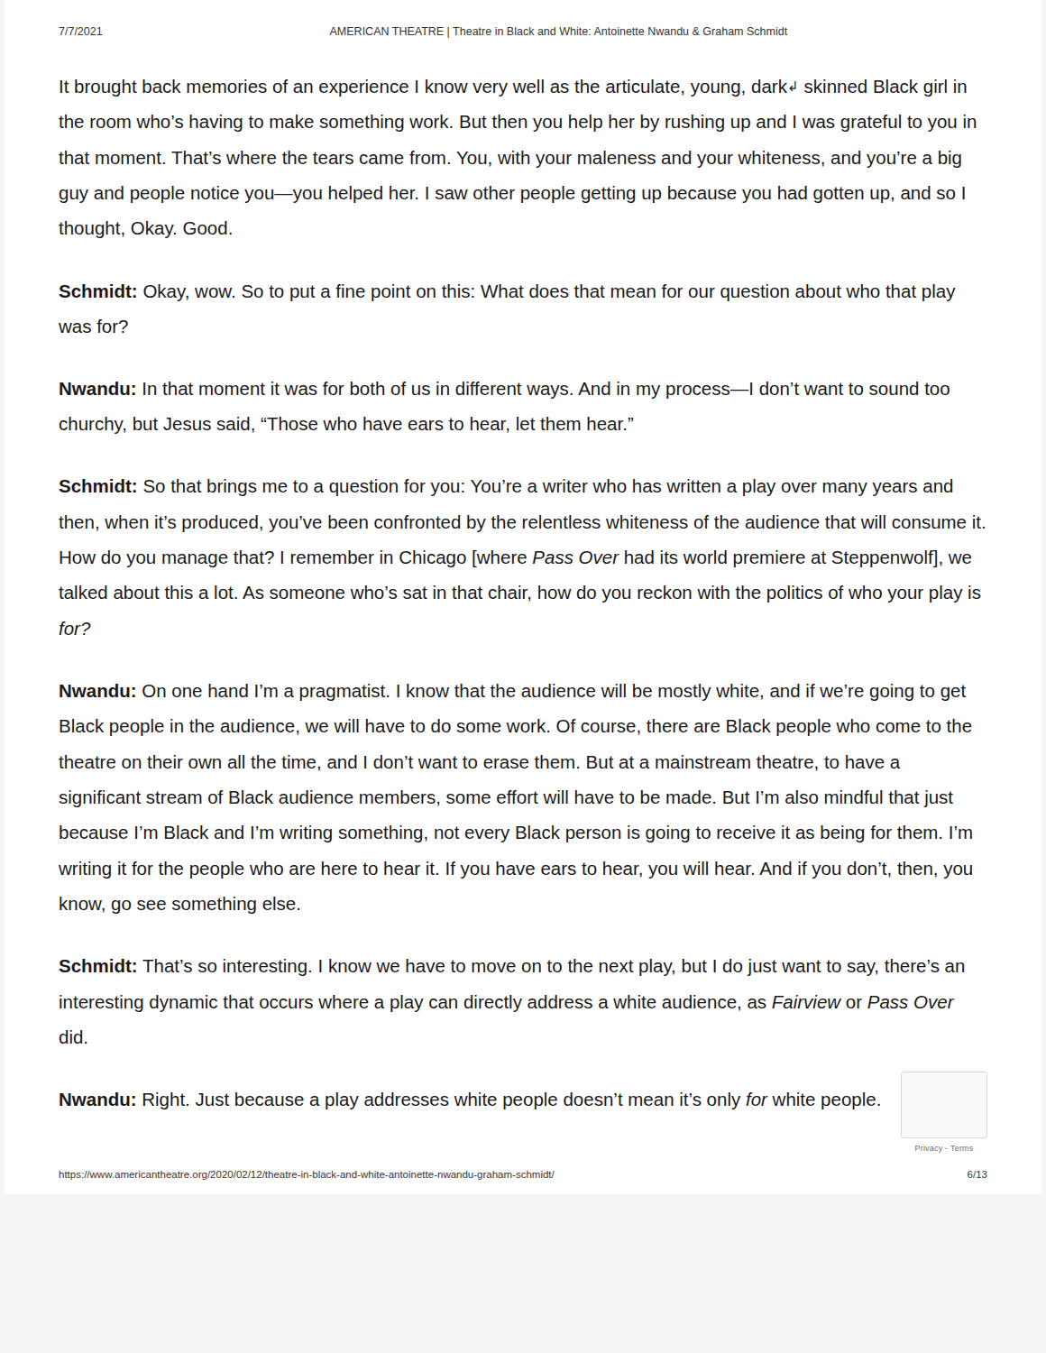7/7/2021 AMERICAN THEATRE | Theatre in Black and White: Antoinette Nwandu & Graham Schmidt
It brought back memories of an experience I know very well as the articulate, young, dark↲ skinned Black girl in the room who’s having to make something work. But then you help her by rushing up and I was grateful to you in that moment. That’s where the tears came from. You, with your maleness and your whiteness, and you’re a big guy and people notice you—you helped her. I saw other people getting up because you had gotten up, and so I thought, Okay. Good.
Schmidt: Okay, wow. So to put a fine point on this: What does that mean for our question about who that play was for?
Nwandu: In that moment it was for both of us in different ways. And in my process—I don’t want to sound too churchy, but Jesus said, “Those who have ears to hear, let them hear.”
Schmidt: So that brings me to a question for you: You’re a writer who has written a play over many years and then, when it’s produced, you’ve been confronted by the relentless whiteness of the audience that will consume it. How do you manage that? I remember in Chicago [where Pass Over had its world premiere at Steppenwolf], we talked about this a lot. As someone who’s sat in that chair, how do you reckon with the politics of who your play is for?
Nwandu: On one hand I’m a pragmatist. I know that the audience will be mostly white, and if we’re going to get Black people in the audience, we will have to do some work. Of course, there are Black people who come to the theatre on their own all the time, and I don’t want to erase them. But at a mainstream theatre, to have a significant stream of Black audience members, some effort will have to be made. But I’m also mindful that just because I’m Black and I’m writing something, not every Black person is going to receive it as being for them. I’m writing it for the people who are here to hear it. If you have ears to hear, you will hear. And if you don’t, then, you know, go see something else.
Schmidt: That’s so interesting. I know we have to move on to the next play, but I do just want to say, there’s an interesting dynamic that occurs where a play can directly address a white audience, as Fairview or Pass Over did.
Nwandu: Right. Just because a play addresses white people doesn’t mean it’s only for white people.
Privacy - Terms
https://www.americantheatre.org/2020/02/12/theatre-in-black-and-white-antoinette-nwandu-graham-schmidt/ 6/13